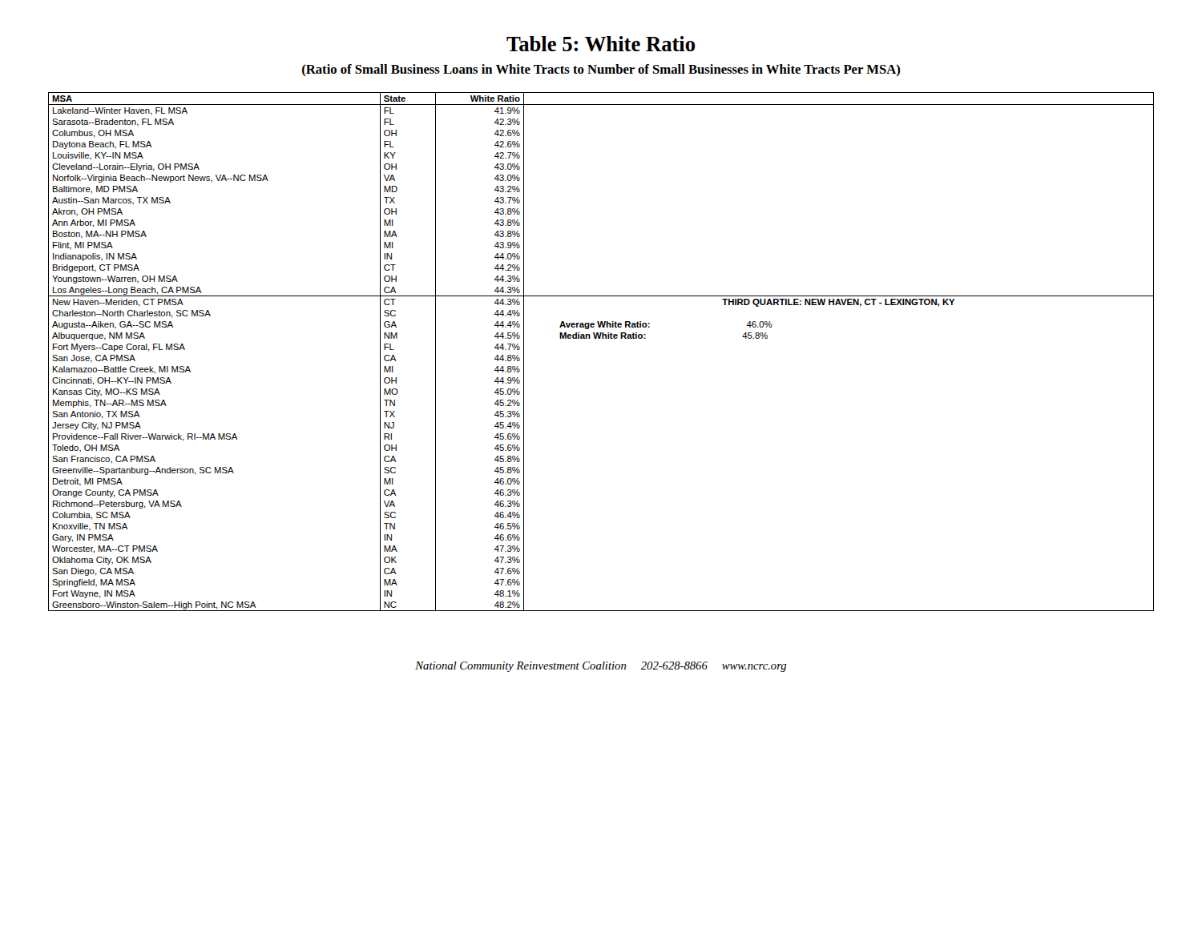Table 5: White Ratio
(Ratio of Small Business Loans in White Tracts to Number of Small Businesses in White Tracts Per MSA)
| MSA | State | White Ratio | |
| --- | --- | --- | --- |
| Lakeland--Winter Haven, FL MSA | FL | 41.9% | |
| Sarasota--Bradenton, FL MSA | FL | 42.3% | |
| Columbus, OH MSA | OH | 42.6% | |
| Daytona Beach, FL MSA | FL | 42.6% | |
| Louisville, KY--IN MSA | KY | 42.7% | |
| Cleveland--Lorain--Elyria, OH PMSA | OH | 43.0% | |
| Norfolk--Virginia Beach--Newport News, VA--NC MSA | VA | 43.0% | |
| Baltimore, MD PMSA | MD | 43.2% | |
| Austin--San Marcos, TX MSA | TX | 43.7% | |
| Akron, OH PMSA | OH | 43.8% | |
| Ann Arbor, MI PMSA | MI | 43.8% | |
| Boston, MA--NH PMSA | MA | 43.8% | |
| Flint, MI PMSA | MI | 43.9% | |
| Indianapolis, IN MSA | IN | 44.0% | |
| Bridgeport, CT PMSA | CT | 44.2% | |
| Youngstown--Warren, OH MSA | OH | 44.3% | |
| Los Angeles--Long Beach, CA PMSA | CA | 44.3% | |
| New Haven--Meriden, CT PMSA | CT | 44.3% | THIRD QUARTILE: NEW HAVEN, CT - LEXINGTON, KY |
| Charleston--North Charleston, SC MSA | SC | 44.4% | |
| Augusta--Aiken, GA--SC MSA | GA | 44.4% | Average White Ratio: 46.0% |
| Albuquerque, NM MSA | NM | 44.5% | Median White Ratio: 45.8% |
| Fort Myers--Cape Coral, FL MSA | FL | 44.7% | |
| San Jose, CA PMSA | CA | 44.8% | |
| Kalamazoo--Battle Creek, MI MSA | MI | 44.8% | |
| Cincinnati, OH--KY--IN PMSA | OH | 44.9% | |
| Kansas City, MO--KS MSA | MO | 45.0% | |
| Memphis, TN--AR--MS MSA | TN | 45.2% | |
| San Antonio, TX MSA | TX | 45.3% | |
| Jersey City, NJ PMSA | NJ | 45.4% | |
| Providence--Fall River--Warwick, RI--MA MSA | RI | 45.6% | |
| Toledo, OH MSA | OH | 45.6% | |
| San Francisco, CA PMSA | CA | 45.8% | |
| Greenville--Spartanburg--Anderson, SC MSA | SC | 45.8% | |
| Detroit, MI PMSA | MI | 46.0% | |
| Orange County, CA PMSA | CA | 46.3% | |
| Richmond--Petersburg, VA MSA | VA | 46.3% | |
| Columbia, SC MSA | SC | 46.4% | |
| Knoxville, TN MSA | TN | 46.5% | |
| Gary, IN PMSA | IN | 46.6% | |
| Worcester, MA--CT PMSA | MA | 47.3% | |
| Oklahoma City, OK MSA | OK | 47.3% | |
| San Diego, CA MSA | CA | 47.6% | |
| Springfield, MA MSA | MA | 47.6% | |
| Fort Wayne, IN MSA | IN | 48.1% | |
| Greensboro--Winston-Salem--High Point, NC MSA | NC | 48.2% | |
National Community Reinvestment Coalition 202-628-8866 www.ncrc.org